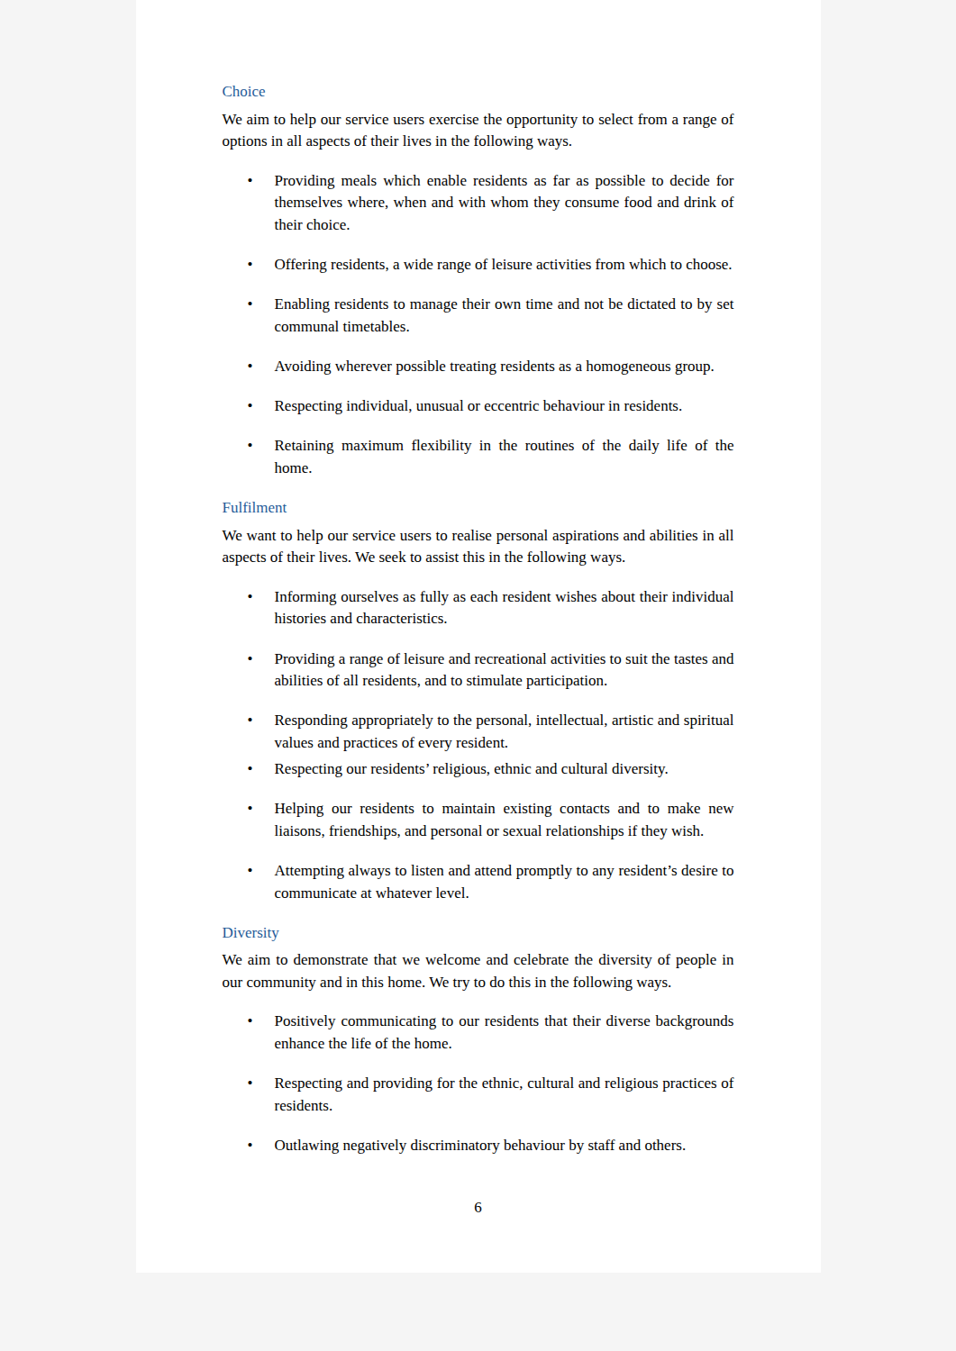Choice
We aim to help our service users exercise the opportunity to select from a range of options in all aspects of their lives in the following ways.
Providing meals which enable residents as far as possible to decide for themselves where, when and with whom they consume food and drink of their choice.
Offering residents, a wide range of leisure activities from which to choose.
Enabling residents to manage their own time and not be dictated to by set communal timetables.
Avoiding wherever possible treating residents as a homogeneous group.
Respecting individual, unusual or eccentric behaviour in residents.
Retaining maximum flexibility in the routines of the daily life of the home.
Fulfilment
We want to help our service users to realise personal aspirations and abilities in all aspects of their lives. We seek to assist this in the following ways.
Informing ourselves as fully as each resident wishes about their individual histories and characteristics.
Providing a range of leisure and recreational activities to suit the tastes and abilities of all residents, and to stimulate participation.
Responding appropriately to the personal, intellectual, artistic and spiritual values and practices of every resident.
Respecting our residents’ religious, ethnic and cultural diversity.
Helping our residents to maintain existing contacts and to make new liaisons, friendships, and personal or sexual relationships if they wish.
Attempting always to listen and attend promptly to any resident’s desire to communicate at whatever level.
Diversity
We aim to demonstrate that we welcome and celebrate the diversity of people in our community and in this home. We try to do this in the following ways.
Positively communicating to our residents that their diverse backgrounds enhance the life of the home.
Respecting and providing for the ethnic, cultural and religious practices of residents.
Outlawing negatively discriminatory behaviour by staff and others.
6